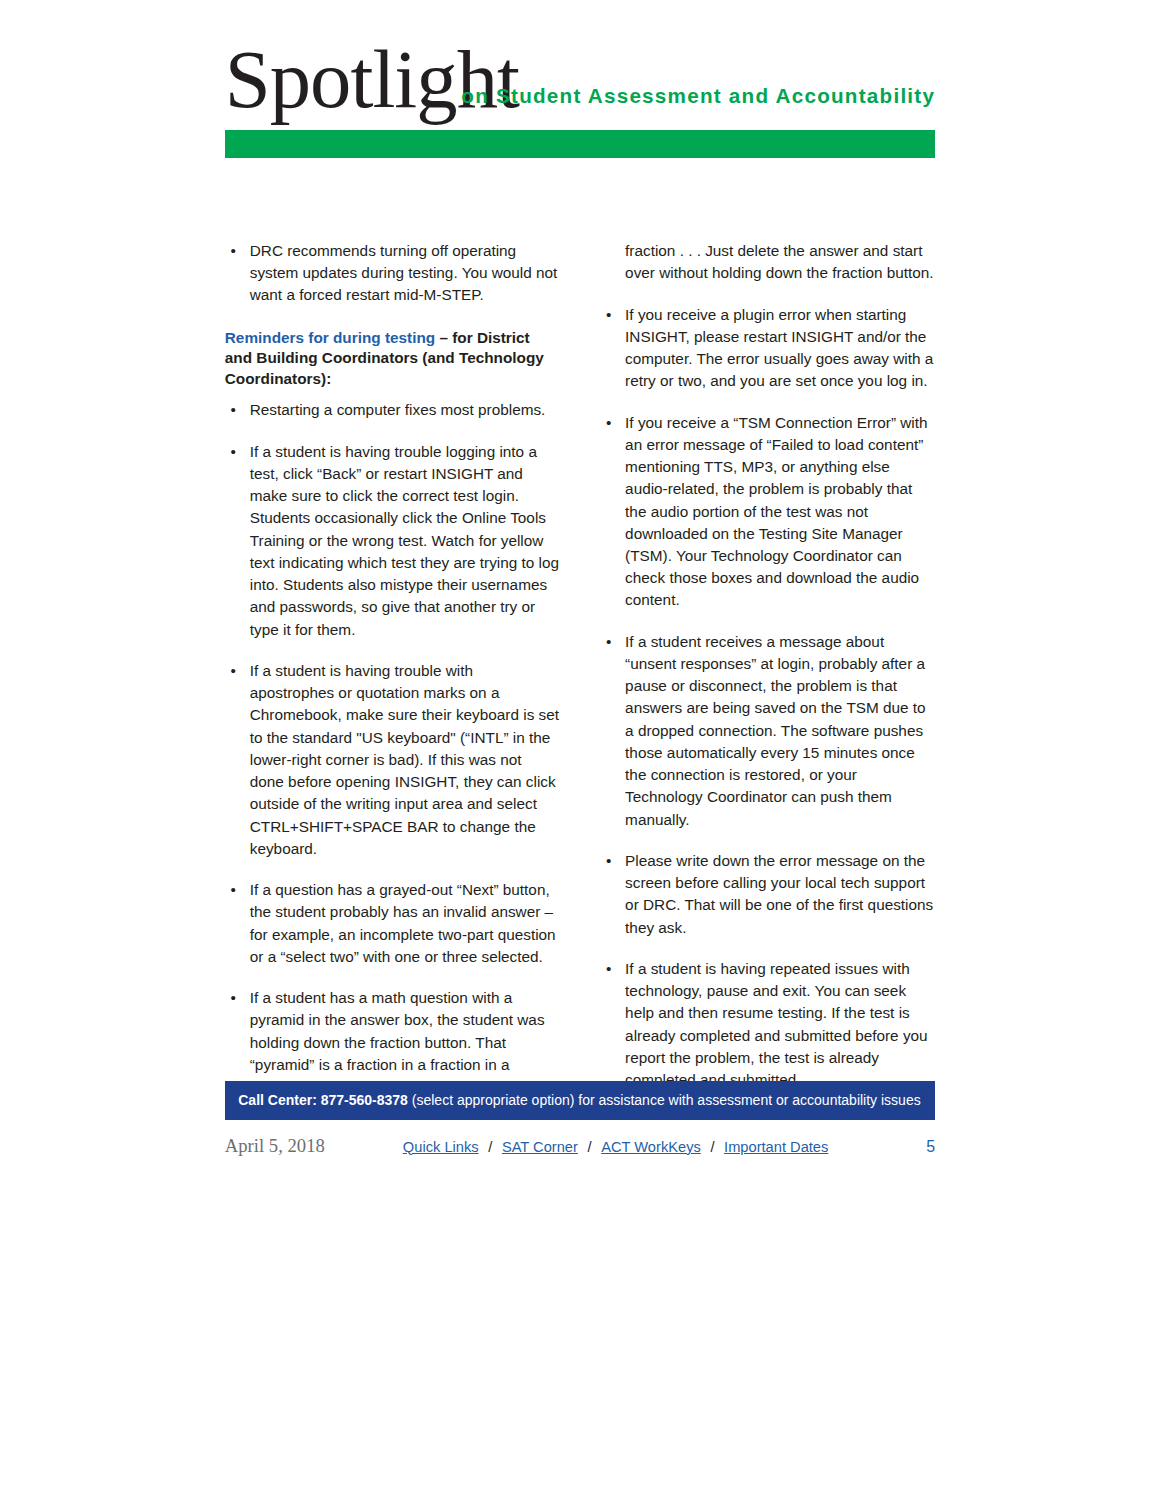Spotlight
on Student Assessment and Accountability
DRC recommends turning off operating system updates during testing. You would not want a forced restart mid-M-STEP.
Reminders for during testing – for District and Building Coordinators (and Technology Coordinators):
Restarting a computer fixes most problems.
If a student is having trouble logging into a test, click “Back” or restart INSIGHT and make sure to click the correct test login. Students occasionally click the Online Tools Training or the wrong test. Watch for yellow text indicating which test they are trying to log into. Students also mistype their usernames and passwords, so give that another try or type it for them.
If a student is having trouble with apostrophes or quotation marks on a Chromebook, make sure their keyboard is set to the standard "US keyboard" (“INTL” in the lower-right corner is bad). If this was not done before opening INSIGHT, they can click outside of the writing input area and select CTRL+SHIFT+SPACE BAR to change the keyboard.
If a question has a grayed-out “Next” button, the student probably has an invalid answer – for example, an incomplete two-part question or a “select two” with one or three selected.
If a student has a math question with a pyramid in the answer box, the student was holding down the fraction button. That “pyramid” is a fraction in a fraction in a fraction . . . Just delete the answer and start over without holding down the fraction button.
If you receive a plugin error when starting INSIGHT, please restart INSIGHT and/or the computer. The error usually goes away with a retry or two, and you are set once you log in.
If you receive a “TSM Connection Error” with an error message of “Failed to load content” mentioning TTS, MP3, or anything else audio-related, the problem is probably that the audio portion of the test was not downloaded on the Testing Site Manager (TSM). Your Technology Coordinator can check those boxes and download the audio content.
If a student receives a message about “unsent responses” at login, probably after a pause or disconnect, the problem is that answers are being saved on the TSM due to a dropped connection. The software pushes those automatically every 15 minutes once the connection is restored, or your Technology Coordinator can push them manually.
Please write down the error message on the screen before calling your local tech support or DRC. That will be one of the first questions they ask.
If a student is having repeated issues with technology, pause and exit. You can seek help and then resume testing. If the test is already completed and submitted before you report the problem, the test is already completed and submitted.
Call Center: 877-560-8378 (select appropriate option) for assistance with assessment or accountability issues
April 5, 2018
Quick Links/SAT Corner/ACT WorkKeys/Important Dates
5